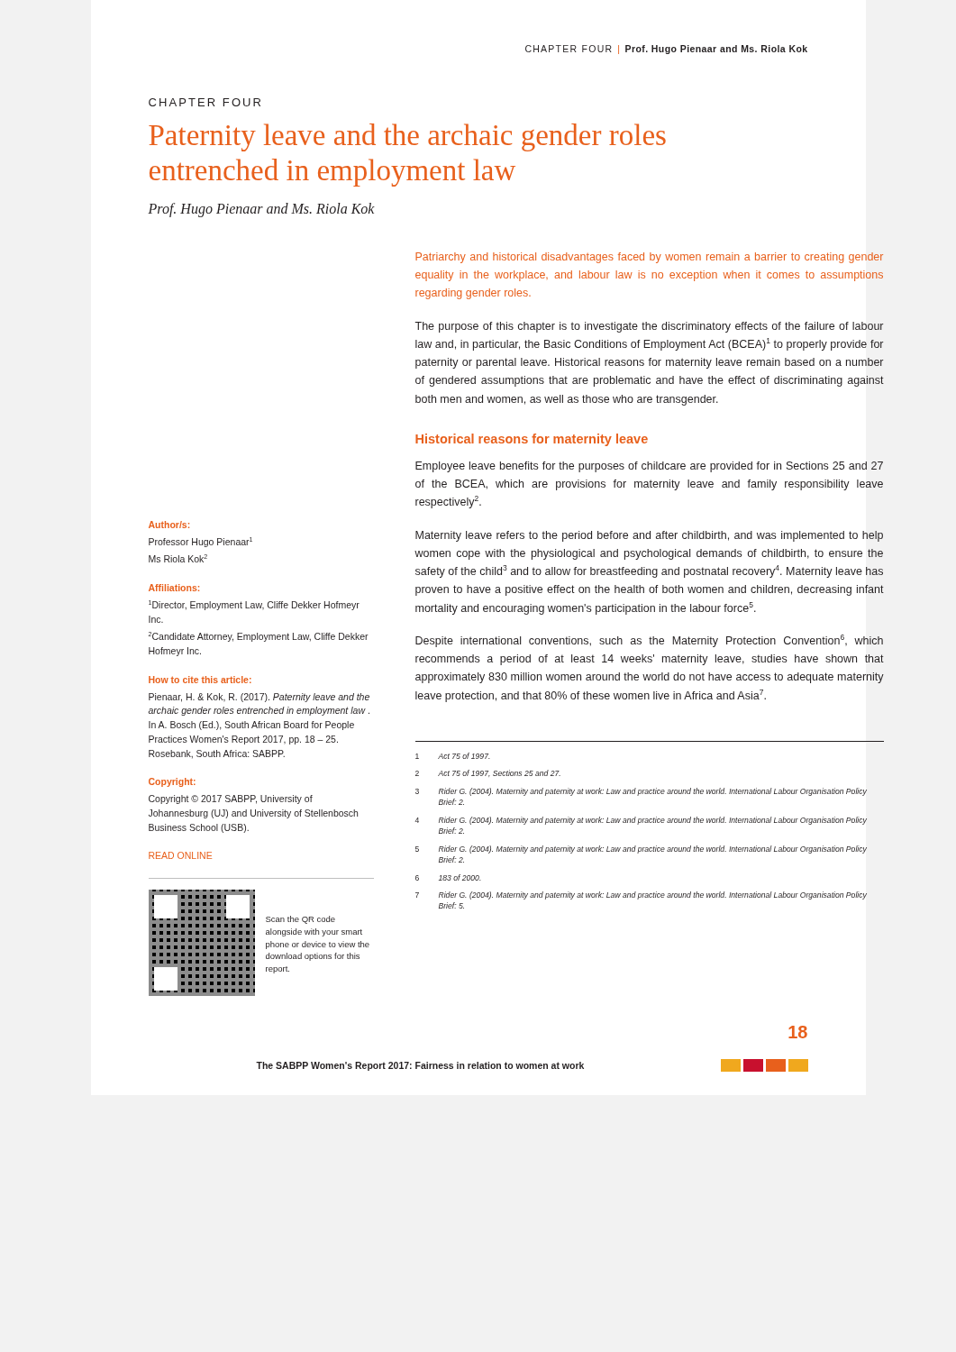Chapter Four|Prof. Hugo Pienaar and Ms. Riola Kok
Chapter Four
Paternity leave and the archaic gender roles entrenched in employment law
Prof. Hugo Pienaar and Ms. Riola Kok
Author/s:
Professor Hugo Pienaar1
Ms Riola Kok2
Affiliations:
1Director, Employment Law, Cliffe Dekker Hofmeyr Inc.
2Candidate Attorney, Employment Law, Cliffe Dekker Hofmeyr Inc.
How to cite this article:
Pienaar, H. & Kok, R. (2017). Paternity leave and the archaic gender roles entrenched in employment law . In A. Bosch (Ed.), South African Board for People Practices Women's Report 2017, pp. 18 – 25. Rosebank, South Africa: SABPP.
Copyright:
Copyright © 2017 SABPP, University of Johannesburg (UJ) and University of Stellenbosch Business School (USB).
READ ONLINE
Scan the QR code alongside with your smart phone or device to view the download options for this report.
Patriarchy and historical disadvantages faced by women remain a barrier to creating gender equality in the workplace, and labour law is no exception when it comes to assumptions regarding gender roles.
The purpose of this chapter is to investigate the discriminatory effects of the failure of labour law and, in particular, the Basic Conditions of Employment Act (BCEA)1 to properly provide for paternity or parental leave. Historical reasons for maternity leave remain based on a number of gendered assumptions that are problematic and have the effect of discriminating against both men and women, as well as those who are transgender.
Historical reasons for maternity leave
Employee leave benefits for the purposes of childcare are provided for in Sections 25 and 27 of the BCEA, which are provisions for maternity leave and family responsibility leave respectively2.
Maternity leave refers to the period before and after childbirth, and was implemented to help women cope with the physiological and psychological demands of childbirth, to ensure the safety of the child3 and to allow for breastfeeding and postnatal recovery4. Maternity leave has proven to have a positive effect on the health of both women and children, decreasing infant mortality and encouraging women's participation in the labour force5.
Despite international conventions, such as the Maternity Protection Convention6, which recommends a period of at least 14 weeks' maternity leave, studies have shown that approximately 830 million women around the world do not have access to adequate maternity leave protection, and that 80% of these women live in Africa and Asia7.
Act 75 of 1997.
Act 75 of 1997, Sections 25 and 27.
Rider G. (2004). Maternity and paternity at work: Law and practice around the world. International Labour Organisation Policy Brief: 2.
Rider G. (2004). Maternity and paternity at work: Law and practice around the world. International Labour Organisation Policy Brief: 2.
Rider G. (2004). Maternity and paternity at work: Law and practice around the world. International Labour Organisation Policy Brief: 2.
183 of 2000.
Rider G. (2004). Maternity and paternity at work: Law and practice around the world. International Labour Organisation Policy Brief: 5.
18
The SABPP Women's Report 2017: Fairness in relation to women at work